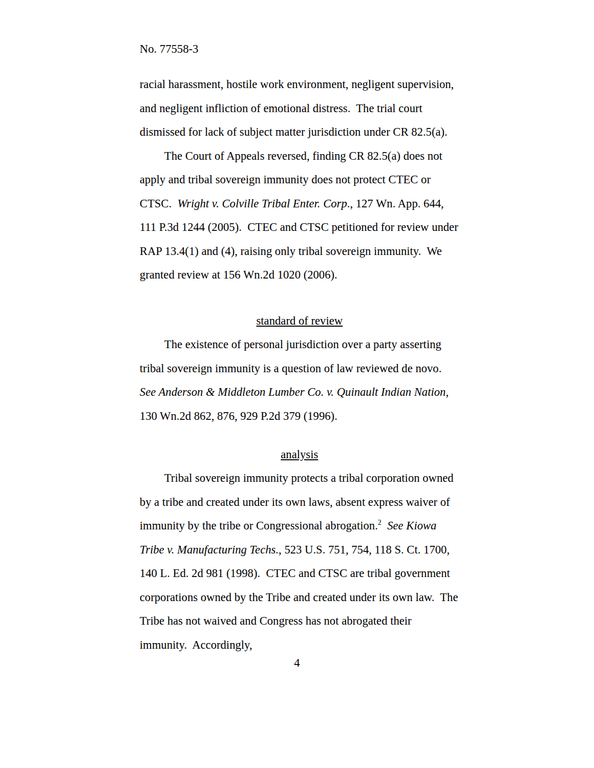No. 77558-3
racial harassment, hostile work environment, negligent supervision, and negligent infliction of emotional distress. The trial court dismissed for lack of subject matter jurisdiction under CR 82.5(a).
The Court of Appeals reversed, finding CR 82.5(a) does not apply and tribal sovereign immunity does not protect CTEC or CTSC. Wright v. Colville Tribal Enter. Corp., 127 Wn. App. 644, 111 P.3d 1244 (2005). CTEC and CTSC petitioned for review under RAP 13.4(1) and (4), raising only tribal sovereign immunity. We granted review at 156 Wn.2d 1020 (2006).
standard of review
The existence of personal jurisdiction over a party asserting tribal sovereign immunity is a question of law reviewed de novo. See Anderson & Middleton Lumber Co. v. Quinault Indian Nation, 130 Wn.2d 862, 876, 929 P.2d 379 (1996).
analysis
Tribal sovereign immunity protects a tribal corporation owned by a tribe and created under its own laws, absent express waiver of immunity by the tribe or Congressional abrogation.2 See Kiowa Tribe v. Manufacturing Techs., 523 U.S. 751, 754, 118 S. Ct. 1700, 140 L. Ed. 2d 981 (1998). CTEC and CTSC are tribal government corporations owned by the Tribe and created under its own law. The Tribe has not waived and Congress has not abrogated their immunity. Accordingly,
4